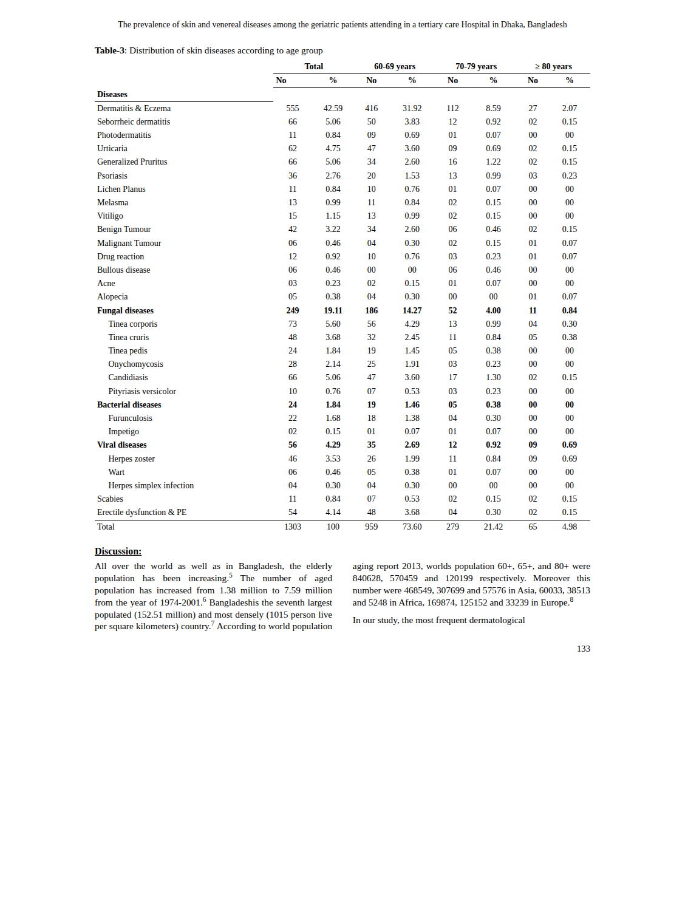The prevalence of skin and venereal diseases among the geriatric patients attending in a tertiary care Hospital in Dhaka, Bangladesh
Table-3: Distribution of skin diseases according to age group
| | Total | 60-69 years | 70-79 years | ≥ 80 years |
| --- | --- | --- | --- | --- |
| No | % | No | % | No | % | No | % |
| Diseases | |
| Dermatitis & Eczema | 555 | 42.59 | 416 | 31.92 | 112 | 8.59 | 27 | 2.07 |
| Seborrheic dermatitis | 66 | 5.06 | 50 | 3.83 | 12 | 0.92 | 02 | 0.15 |
| Photodermatitis | 11 | 0.84 | 09 | 0.69 | 01 | 0.07 | 00 | 00 |
| Urticaria | 62 | 4.75 | 47 | 3.60 | 09 | 0.69 | 02 | 0.15 |
| Generalized Pruritus | 66 | 5.06 | 34 | 2.60 | 16 | 1.22 | 02 | 0.15 |
| Psoriasis | 36 | 2.76 | 20 | 1.53 | 13 | 0.99 | 03 | 0.23 |
| Lichen Planus | 11 | 0.84 | 10 | 0.76 | 01 | 0.07 | 00 | 00 |
| Melasma | 13 | 0.99 | 11 | 0.84 | 02 | 0.15 | 00 | 00 |
| Vitiligo | 15 | 1.15 | 13 | 0.99 | 02 | 0.15 | 00 | 00 |
| Benign Tumour | 42 | 3.22 | 34 | 2.60 | 06 | 0.46 | 02 | 0.15 |
| Malignant Tumour | 06 | 0.46 | 04 | 0.30 | 02 | 0.15 | 01 | 0.07 |
| Drug reaction | 12 | 0.92 | 10 | 0.76 | 03 | 0.23 | 01 | 0.07 |
| Bullous disease | 06 | 0.46 | 00 | 00 | 06 | 0.46 | 00 | 00 |
| Acne | 03 | 0.23 | 02 | 0.15 | 01 | 0.07 | 00 | 00 |
| Alopecia | 05 | 0.38 | 04 | 0.30 | 00 | 00 | 01 | 0.07 |
| Fungal diseases | 249 | 19.11 | 186 | 14.27 | 52 | 4.00 | 11 | 0.84 |
| Tinea corporis | 73 | 5.60 | 56 | 4.29 | 13 | 0.99 | 04 | 0.30 |
| Tinea cruris | 48 | 3.68 | 32 | 2.45 | 11 | 0.84 | 05 | 0.38 |
| Tinea pedis | 24 | 1.84 | 19 | 1.45 | 05 | 0.38 | 00 | 00 |
| Onychomycosis | 28 | 2.14 | 25 | 1.91 | 03 | 0.23 | 00 | 00 |
| Candidiasis | 66 | 5.06 | 47 | 3.60 | 17 | 1.30 | 02 | 0.15 |
| Pityriasis versicolor | 10 | 0.76 | 07 | 0.53 | 03 | 0.23 | 00 | 00 |
| Bacterial diseases | 24 | 1.84 | 19 | 1.46 | 05 | 0.38 | 00 | 00 |
| Furunculosis | 22 | 1.68 | 18 | 1.38 | 04 | 0.30 | 00 | 00 |
| Impetigo | 02 | 0.15 | 01 | 0.07 | 01 | 0.07 | 00 | 00 |
| Viral diseases | 56 | 4.29 | 35 | 2.69 | 12 | 0.92 | 09 | 0.69 |
| Herpes zoster | 46 | 3.53 | 26 | 1.99 | 11 | 0.84 | 09 | 0.69 |
| Wart | 06 | 0.46 | 05 | 0.38 | 01 | 0.07 | 00 | 00 |
| Herpes simplex infection | 04 | 0.30 | 04 | 0.30 | 00 | 00 | 00 | 00 |
| Scabies | 11 | 0.84 | 07 | 0.53 | 02 | 0.15 | 02 | 0.15 |
| Erectile dysfunction & PE | 54 | 4.14 | 48 | 3.68 | 04 | 0.30 | 02 | 0.15 |
| Total | 1303 | 100 | 959 | 73.60 | 279 | 21.42 | 65 | 4.98 |
Discussion:
All over the world as well as in Bangladesh, the elderly population has been increasing.5 The number of aged population has increased from 1.38 million to 7.59 million from the year of 1974-2001.6 Bangladeshis the seventh largest populated (152.51 million) and most densely (1015 person live per square kilometers) country.7 According to world population aging report 2013, worlds population 60+, 65+, and 80+ were 840628, 570459 and 120199 respectively. Moreover this number were 468549, 307699 and 57576 in Asia, 60033, 38513 and 5248 in Africa, 169874, 125152 and 33239 in Europe.8
In our study, the most frequent dermatological
133